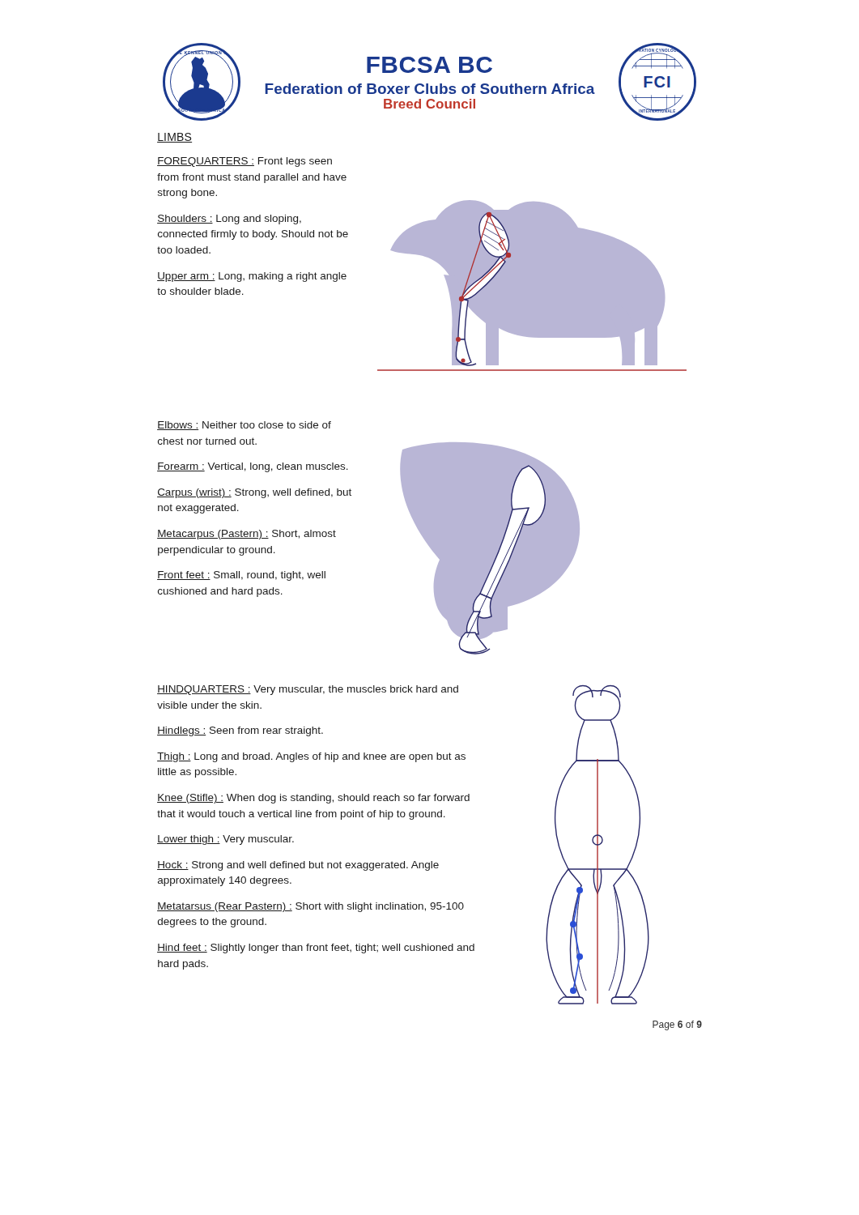The Kennel Union of
Southern Africa
FBCSA BC
Federation of Boxer Clubs of Southern Africa
Breed Council
FCI
Fédération Cynologique Internationale
LIMBS
FOREQUARTERS : Front legs seen from front must stand parallel and have strong bone.
Shoulders : Long and sloping, connected firmly to body. Should not be too loaded.
Upper arm : Long, making a right angle to shoulder blade.
Elbows : Neither too close to side of chest nor turned out.
Forearm : Vertical, long, clean muscles.
Carpus (wrist) : Strong, well defined, but not exaggerated.
Metacarpus (Pastern) : Short, almost perpendicular to ground.
Front feet : Small, round, tight, well cushioned and hard pads.
HINDQUARTERS : Very muscular, the muscles brick hard and visible under the skin.
Hindlegs : Seen from rear straight.
Thigh : Long and broad. Angles of hip and knee are open but as little as possible.
Knee (Stifle) : When dog is standing, should reach so far forward that it would touch a vertical line from point of hip to ground.
Lower thigh : Very muscular.
Hock : Strong and well defined but not exaggerated. Angle approximately 140 degrees.
Metatarsus (Rear Pastern) : Short with slight inclination, 95-100 degrees to the ground.
Hind feet : Slightly longer than front feet, tight; well cushioned and hard pads.
Page 6 of 9